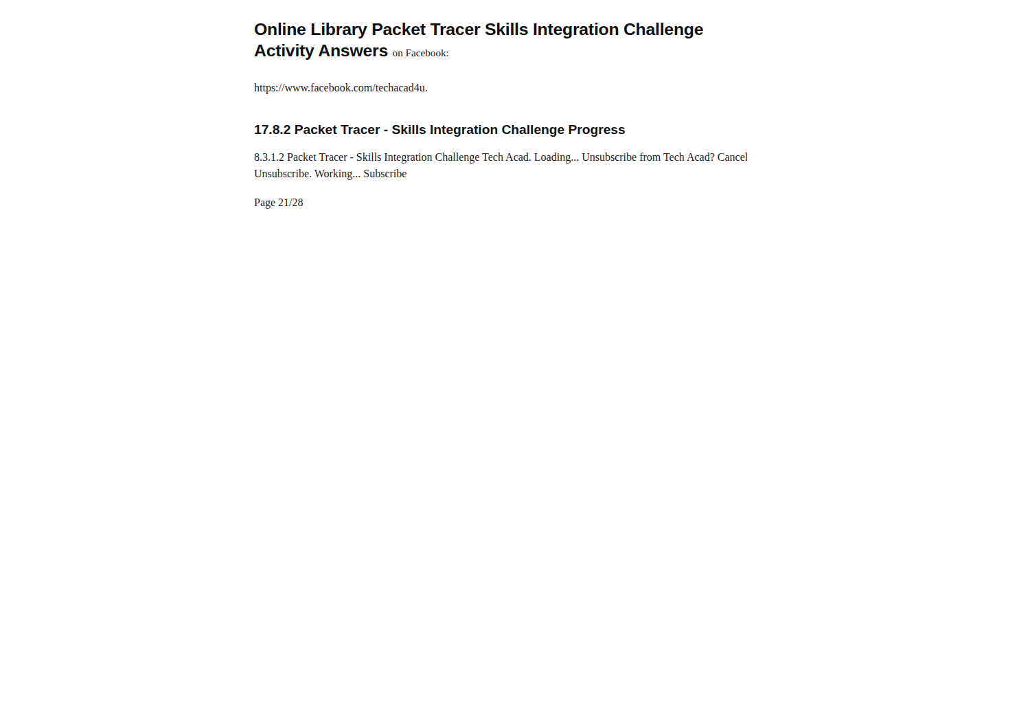Online Library Packet Tracer Skills Integration Challenge Activity Answers on Facebook:
https://www.facebook.com/techacad4u.
17.8.2 Packet Tracer - Skills Integration Challenge Progress
8.3.1.2 Packet Tracer - Skills Integration Challenge Tech Acad. Loading... Unsubscribe from Tech Acad? Cancel Unsubscribe. Working... Subscribe
Page 21/28